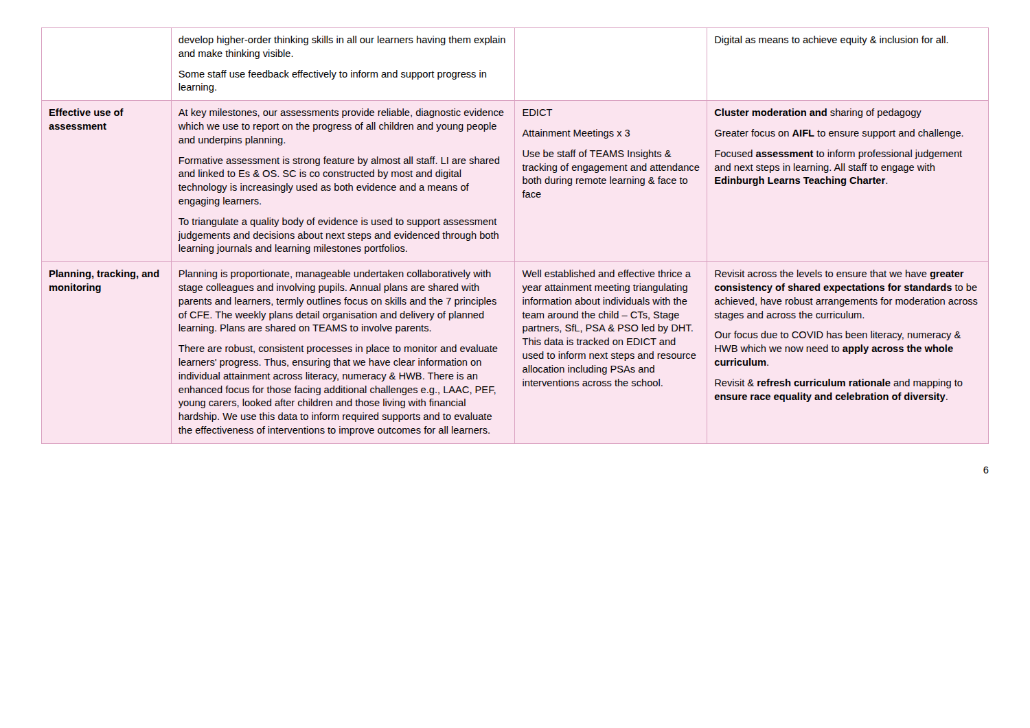| | develop higher-order thinking skills in all our learners having them explain and make thinking visible. Some staff use feedback effectively to inform and support progress in learning. | | Digital as means to achieve equity & inclusion for all. |
| Effective use of assessment | At key milestones, our assessments provide reliable, diagnostic evidence which we use to report on the progress of all children and young people and underpins planning. Formative assessment is strong feature by almost all staff. LI are shared and linked to Es & OS. SC is co constructed by most and digital technology is increasingly used as both evidence and a means of engaging learners. To triangulate a quality body of evidence is used to support assessment judgements and decisions about next steps and evidenced through both learning journals and learning milestones portfolios. | EDICT Attainment Meetings x 3 Use be staff of TEAMS Insights & tracking of engagement and attendance both during remote learning & face to face | Cluster moderation and sharing of pedagogy Greater focus on AIFL to ensure support and challenge. Focused assessment to inform professional judgement and next steps in learning. All staff to engage with Edinburgh Learns Teaching Charter . |
| Planning, tracking, and monitoring | Planning is proportionate, manageable undertaken collaboratively with stage colleagues and involving pupils. Annual plans are shared with parents and learners, termly outlines focus on skills and the 7 principles of CFE. The weekly plans detail organisation and delivery of planned learning. Plans are shared on TEAMS to involve parents. There are robust, consistent processes in place to monitor and evaluate learners' progress. Thus, ensuring that we have clear information on individual attainment across literacy, numeracy & HWB. There is an enhanced focus for those facing additional challenges e.g., LAAC, PEF, young carers, looked after children and those living with financial hardship. We use this data to inform required supports and to evaluate the effectiveness of interventions to improve outcomes for all learners. | Well established and effective thrice a year attainment meeting triangulating information about individuals with the team around the child – CTs, Stage partners, SfL, PSA & PSO led by DHT. This data is tracked on EDICT and used to inform next steps and resource allocation including PSAs and interventions across the school. | Revisit across the levels to ensure that we have greater consistency of shared expectations for standards to be achieved, have robust arrangements for moderation across stages and across the curriculum. Our focus due to COVID has been literacy, numeracy & HWB which we now need to apply across the whole curriculum . Revisit & refresh curriculum rationale and mapping to ensure race equality and celebration of diversity . |
6